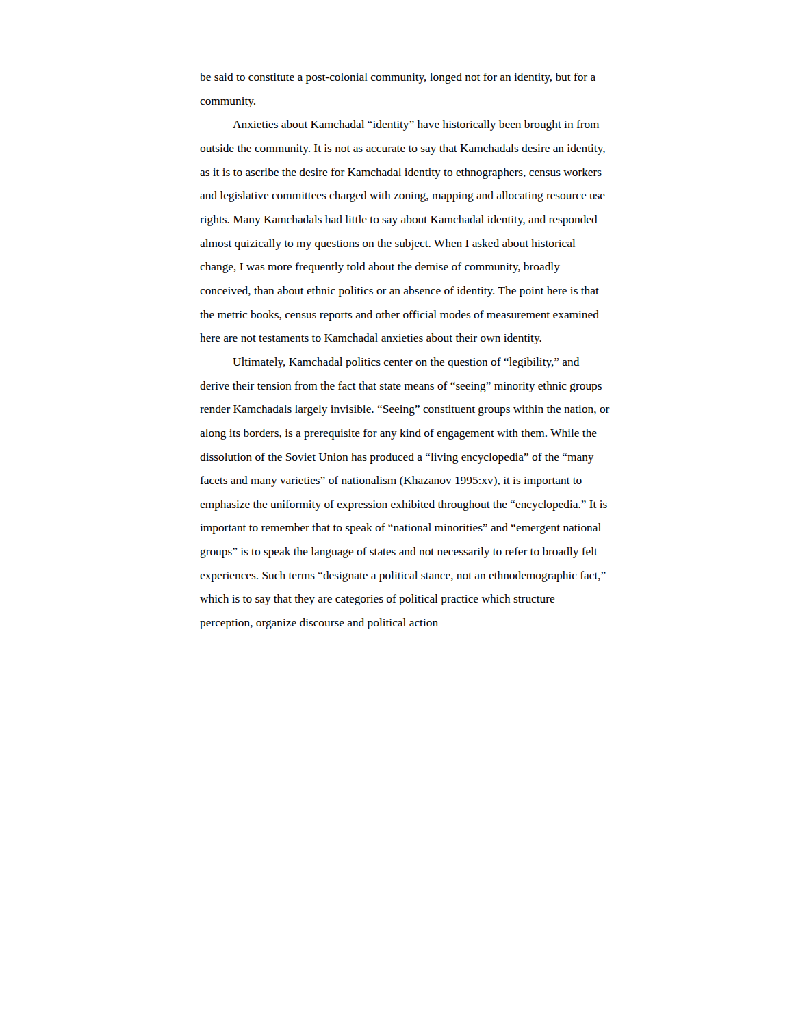be said to constitute a post-colonial community, longed not for an identity, but for a community.
Anxieties about Kamchadal “identity” have historically been brought in from outside the community. It is not as accurate to say that Kamchadals desire an identity, as it is to ascribe the desire for Kamchadal identity to ethnographers, census workers and legislative committees charged with zoning, mapping and allocating resource use rights. Many Kamchadals had little to say about Kamchadal identity, and responded almost quizically to my questions on the subject. When I asked about historical change, I was more frequently told about the demise of community, broadly conceived, than about ethnic politics or an absence of identity. The point here is that the metric books, census reports and other official modes of measurement examined here are not testaments to Kamchadal anxieties about their own identity.
Ultimately, Kamchadal politics center on the question of “legibility,” and derive their tension from the fact that state means of “seeing” minority ethnic groups render Kamchadals largely invisible. “Seeing” constituent groups within the nation, or along its borders, is a prerequisite for any kind of engagement with them. While the dissolution of the Soviet Union has produced a “living encyclopedia” of the “many facets and many varieties” of nationalism (Khazanov 1995:xv), it is important to emphasize the uniformity of expression exhibited throughout the “encyclopedia.” It is important to remember that to speak of “national minorities” and “emergent national groups” is to speak the language of states and not necessarily to refer to broadly felt experiences. Such terms “designate a political stance, not an ethnodemographic fact,” which is to say that they are categories of political practice which structure perception, organize discourse and political action